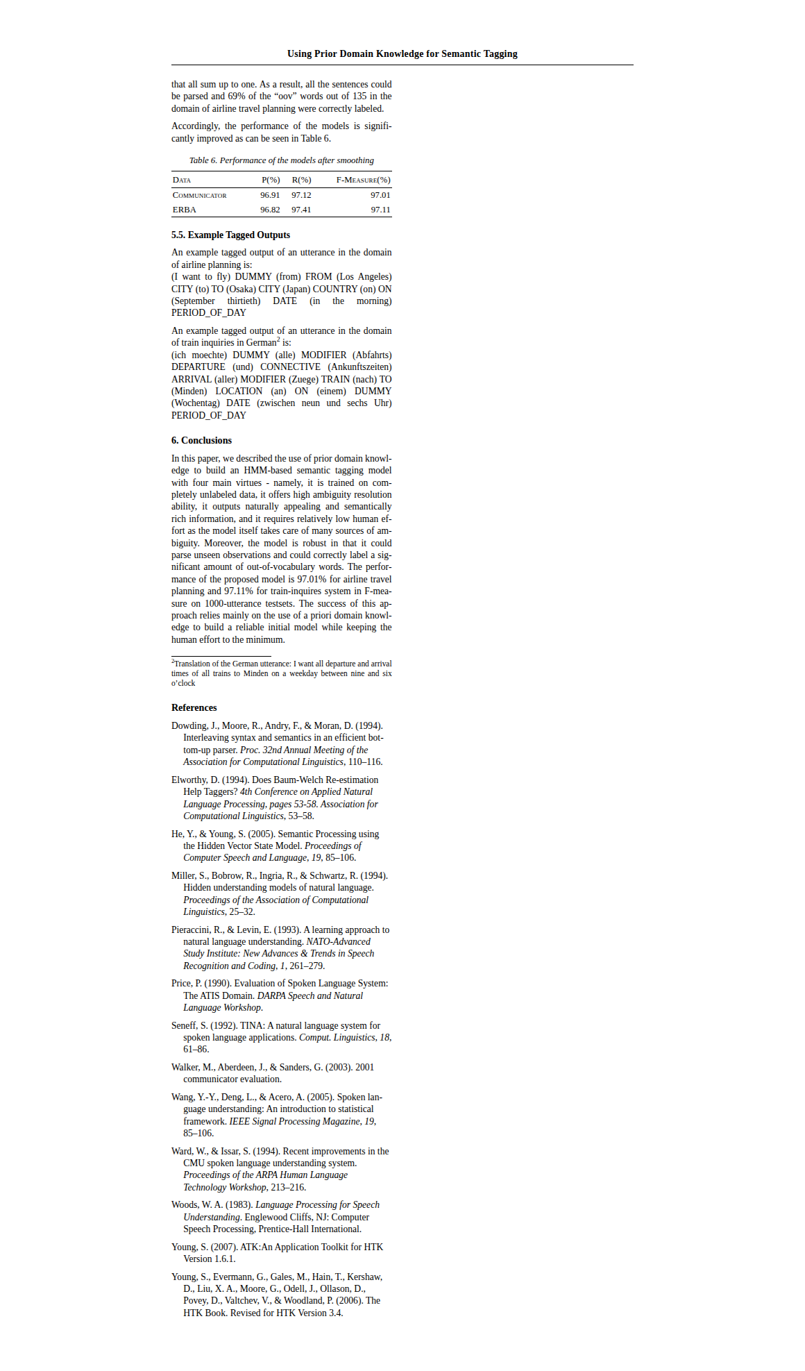Using Prior Domain Knowledge for Semantic Tagging
that all sum up to one. As a result, all the sentences could be parsed and 69% of the “oov” words out of 135 in the domain of airline travel planning were correctly labeled.
Accordingly, the performance of the models is significantly improved as can be seen in Table 6.
Table 6. Performance of the models after smoothing
| Data | P(%) | R(%) | F-Measure(%) |
| --- | --- | --- | --- |
| Communicator | 96.91 | 97.12 | 97.01 |
| ERBA | 96.82 | 97.41 | 97.11 |
5.5. Example Tagged Outputs
An example tagged output of an utterance in the domain of airline planning is:
(I want to fly) DUMMY (from) FROM (Los Angeles) CITY (to) TO (Osaka) CITY (Japan) COUNTRY (on) ON (September thirtieth) DATE (in the morning) PERIOD_OF_DAY
An example tagged output of an utterance in the domain of train inquiries in German2 is:
(ich moechte) DUMMY (alle) MODIFIER (Abfahrts) DEPARTURE (und) CONNECTIVE (Ankunftszeiten) ARRIVAL (aller) MODIFIER (Zuege) TRAIN (nach) TO (Minden) LOCATION (an) ON (einem) DUMMY (Wochentag) DATE (zwischen neun und sechs Uhr) PERIOD_OF_DAY
6. Conclusions
In this paper, we described the use of prior domain knowledge to build an HMM-based semantic tagging model with four main virtues - namely, it is trained on completely unlabeled data, it offers high ambiguity resolution ability, it outputs naturally appealing and semantically rich information, and it requires relatively low human effort as the model itself takes care of many sources of ambiguity. Moreover, the model is robust in that it could parse unseen observations and could correctly label a significant amount of out-of-vocabulary words. The performance of the proposed model is 97.01% for airline travel planning and 97.11% for train-inquires system in F-measure on 1000-utterance testsets. The success of this approach relies mainly on the use of a priori domain knowledge to build a reliable initial model while keeping the human effort to the minimum.
2Translation of the German utterance: I want all departure and arrival times of all trains to Minden on a weekday between nine and six o’clock
References
Dowding, J., Moore, R., Andry, F., & Moran, D. (1994). Interleaving syntax and semantics in an efficient bottom-up parser. Proc. 32nd Annual Meeting of the Association for Computational Linguistics, 110–116.
Elworthy, D. (1994). Does Baum-Welch Re-estimation Help Taggers? 4th Conference on Applied Natural Language Processing, pages 53-58. Association for Computational Linguistics, 53–58.
He, Y., & Young, S. (2005). Semantic Processing using the Hidden Vector State Model. Proceedings of Computer Speech and Language, 19, 85–106.
Miller, S., Bobrow, R., Ingria, R., & Schwartz, R. (1994). Hidden understanding models of natural language. Proceedings of the Association of Computational Linguistics, 25–32.
Pieraccini, R., & Levin, E. (1993). A learning approach to natural language understanding. NATO-Advanced Study Institute: New Advances & Trends in Speech Recognition and Coding, 1, 261–279.
Price, P. (1990). Evaluation of Spoken Language System: The ATIS Domain. DARPA Speech and Natural Language Workshop.
Seneff, S. (1992). TINA: A natural language system for spoken language applications. Comput. Linguistics, 18, 61–86.
Walker, M., Aberdeen, J., & Sanders, G. (2003). 2001 communicator evaluation.
Wang, Y.-Y., Deng, L., & Acero, A. (2005). Spoken language understanding: An introduction to statistical framework. IEEE Signal Processing Magazine, 19, 85–106.
Ward, W., & Issar, S. (1994). Recent improvements in the CMU spoken language understanding system. Proceedings of the ARPA Human Language Technology Workshop, 213–216.
Woods, W. A. (1983). Language Processing for Speech Understanding. Englewood Cliffs, NJ: Computer Speech Processing, Prentice-Hall International.
Young, S. (2007). ATK:An Application Toolkit for HTK Version 1.6.1.
Young, S., Evermann, G., Gales, M., Hain, T., Kershaw, D., Liu, X. A., Moore, G., Odell, J., Ollason, D., Povey, D., Valtchev, V., & Woodland, P. (2006). The HTK Book. Revised for HTK Version 3.4.